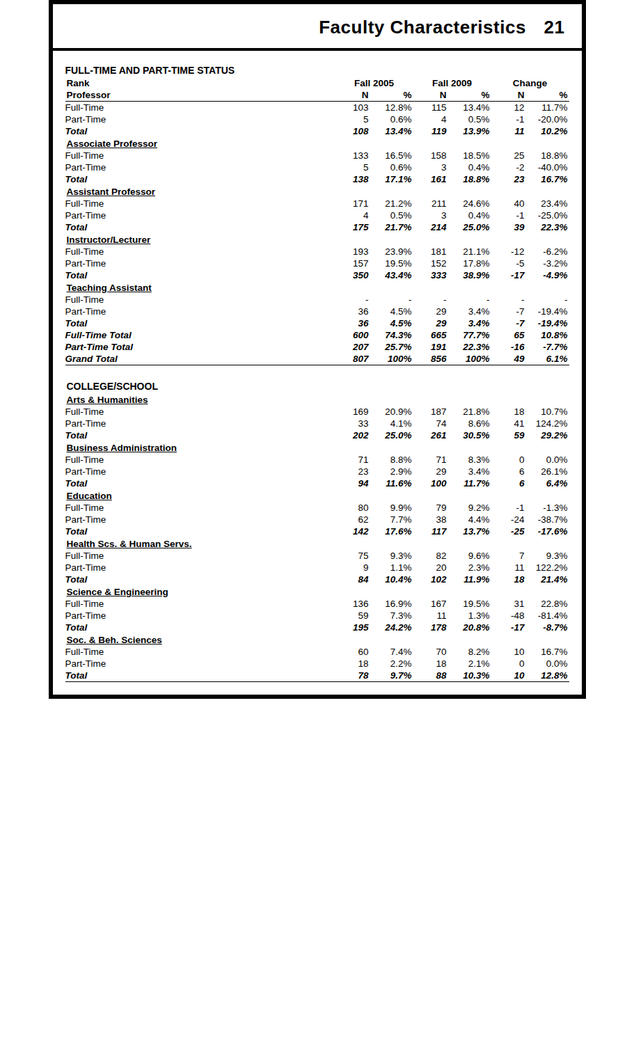Faculty Characteristics 21
FULL-TIME AND PART-TIME STATUS
| Rank | Fall 2005 | Fall 2009 | Change |
| --- | --- | --- | --- |
| Professor | N | % | N | % | N | % |
| Full-Time | 103 | 12.8% | 115 | 13.4% | 12 | 11.7% |
| Part-Time | 5 | 0.6% | 4 | 0.5% | -1 | -20.0% |
| Total | 108 | 13.4% | 119 | 13.9% | 11 | 10.2% |
| Associate Professor |
| Full-Time | 133 | 16.5% | 158 | 18.5% | 25 | 18.8% |
| Part-Time | 5 | 0.6% | 3 | 0.4% | -2 | -40.0% |
| Total | 138 | 17.1% | 161 | 18.8% | 23 | 16.7% |
| Assistant Professor |
| Full-Time | 171 | 21.2% | 211 | 24.6% | 40 | 23.4% |
| Part-Time | 4 | 0.5% | 3 | 0.4% | -1 | -25.0% |
| Total | 175 | 21.7% | 214 | 25.0% | 39 | 22.3% |
| Instructor/Lecturer |
| Full-Time | 193 | 23.9% | 181 | 21.1% | -12 | -6.2% |
| Part-Time | 157 | 19.5% | 152 | 17.8% | -5 | -3.2% |
| Total | 350 | 43.4% | 333 | 38.9% | -17 | -4.9% |
| Teaching Assistant |
| Full-Time | - | - | - | - | - | - |
| Part-Time | 36 | 4.5% | 29 | 3.4% | -7 | -19.4% |
| Total | 36 | 4.5% | 29 | 3.4% | -7 | -19.4% |
| Full-Time Total | 600 | 74.3% | 665 | 77.7% | 65 | 10.8% |
| Part-Time Total | 207 | 25.7% | 191 | 22.3% | -16 | -7.7% |
| Grand Total | 807 | 100% | 856 | 100% | 49 | 6.1% |
| COLLEGE/SCHOOL |
| Arts & Humanities |
| Full-Time | 169 | 20.9% | 187 | 21.8% | 18 | 10.7% |
| Part-Time | 33 | 4.1% | 74 | 8.6% | 41 | 124.2% |
| Total | 202 | 25.0% | 261 | 30.5% | 59 | 29.2% |
| Business Administration |
| Full-Time | 71 | 8.8% | 71 | 8.3% | 0 | 0.0% |
| Part-Time | 23 | 2.9% | 29 | 3.4% | 6 | 26.1% |
| Total | 94 | 11.6% | 100 | 11.7% | 6 | 6.4% |
| Education |
| Full-Time | 80 | 9.9% | 79 | 9.2% | -1 | -1.3% |
| Part-Time | 62 | 7.7% | 38 | 4.4% | -24 | -38.7% |
| Total | 142 | 17.6% | 117 | 13.7% | -25 | -17.6% |
| Health Scs. & Human Servs. |
| Full-Time | 75 | 9.3% | 82 | 9.6% | 7 | 9.3% |
| Part-Time | 9 | 1.1% | 20 | 2.3% | 11 | 122.2% |
| Total | 84 | 10.4% | 102 | 11.9% | 18 | 21.4% |
| Science & Engineering |
| Full-Time | 136 | 16.9% | 167 | 19.5% | 31 | 22.8% |
| Part-Time | 59 | 7.3% | 11 | 1.3% | -48 | -81.4% |
| Total | 195 | 24.2% | 178 | 20.8% | -17 | -8.7% |
| Soc. & Beh. Sciences |
| Full-Time | 60 | 7.4% | 70 | 8.2% | 10 | 16.7% |
| Part-Time | 18 | 2.2% | 18 | 2.1% | 0 | 0.0% |
| Total | 78 | 9.7% | 88 | 10.3% | 10 | 12.8% |